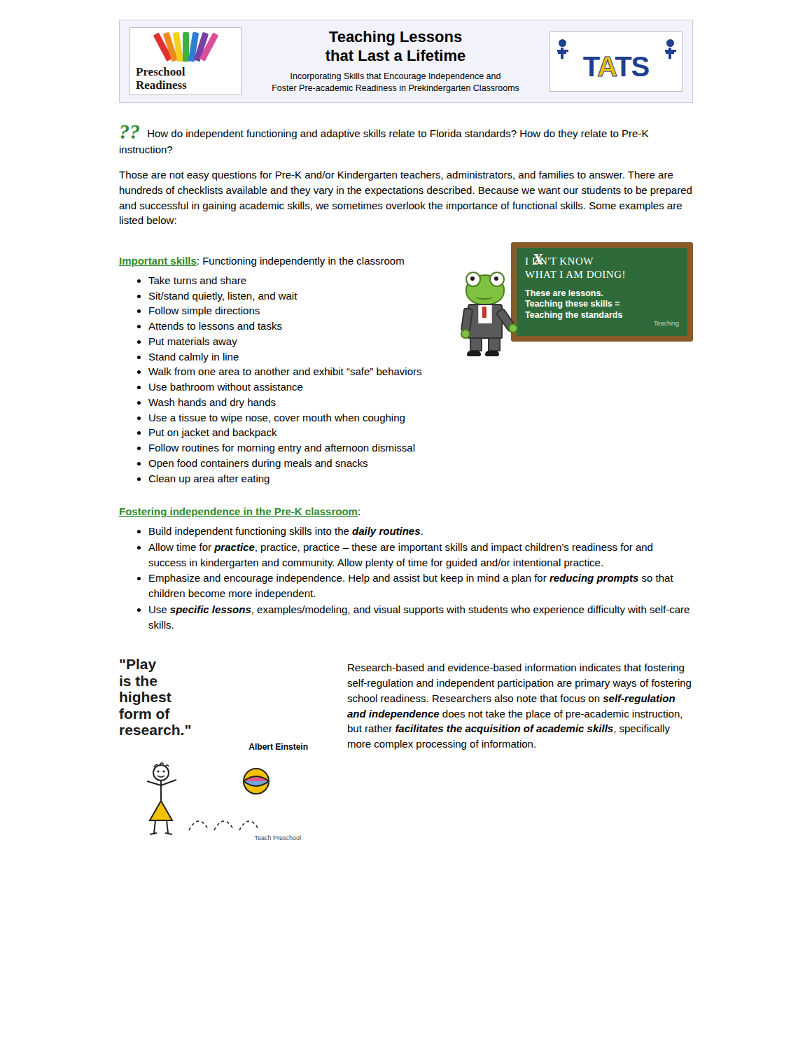Preschool
Readiness
Teaching Lessons
that Last a Lifetime
Incorporating Skills that Encourage Independence and
Foster Pre-academic Readiness in Prekindergarten Classrooms
TATS
?? How do independent functioning and adaptive skills relate to Florida standards? How do they relate to Pre-K instruction?
Those are not easy questions for Pre-K and/or Kindergarten teachers, administrators, and families to answer. There are hundreds of checklists available and they vary in the expectations described. Because we want our students to be prepared and successful in gaining academic skills, we sometimes overlook the importance of functional skills. Some examples are listed below:
Important skills
: Functioning independently in the classroom
Take turns and share
Sit/stand quietly, listen, and wait
Follow simple directions
Attends to lessons and tasks
Put materials away
Stand calmly in line
Walk from one area to another and exhibit “safe” behaviors
Use bathroom without assistance
Wash hands and dry hands
Use a tissue to wipe nose, cover mouth when coughing
Put on jacket and backpack
Follow routines for morning entry and afternoon dismissal
Open food containers during meals and snacks
Clean up area after eating
I XDN'T KNOW
WHAT I AM DOING!
These are lessons.
Teaching these skills =
Teaching the standards Teaching
Fostering independence in the Pre-K classroom
:
Build independent functioning skills into the daily routines.
Allow time for practice, practice, practice – these are important skills and impact children’s readiness for and success in kindergarten and community. Allow plenty of time for guided and/or intentional practice.
Emphasize and encourage independence. Help and assist but keep in mind a plan for reducing prompts so that children become more independent.
Use specific lessons, examples/modeling, and visual supports with students who experience difficulty with self-care skills.
"Play
is the
highest
form of
research."
Albert Einstein
Teach Preschool
Research-based and evidence-based information indicates that fostering self-regulation and independent participation are primary ways of fostering school readiness. Researchers also note that focus on self-regulation and independence does not take the place of pre-academic instruction, but rather facilitates the acquisition of academic skills, specifically more complex processing of information.